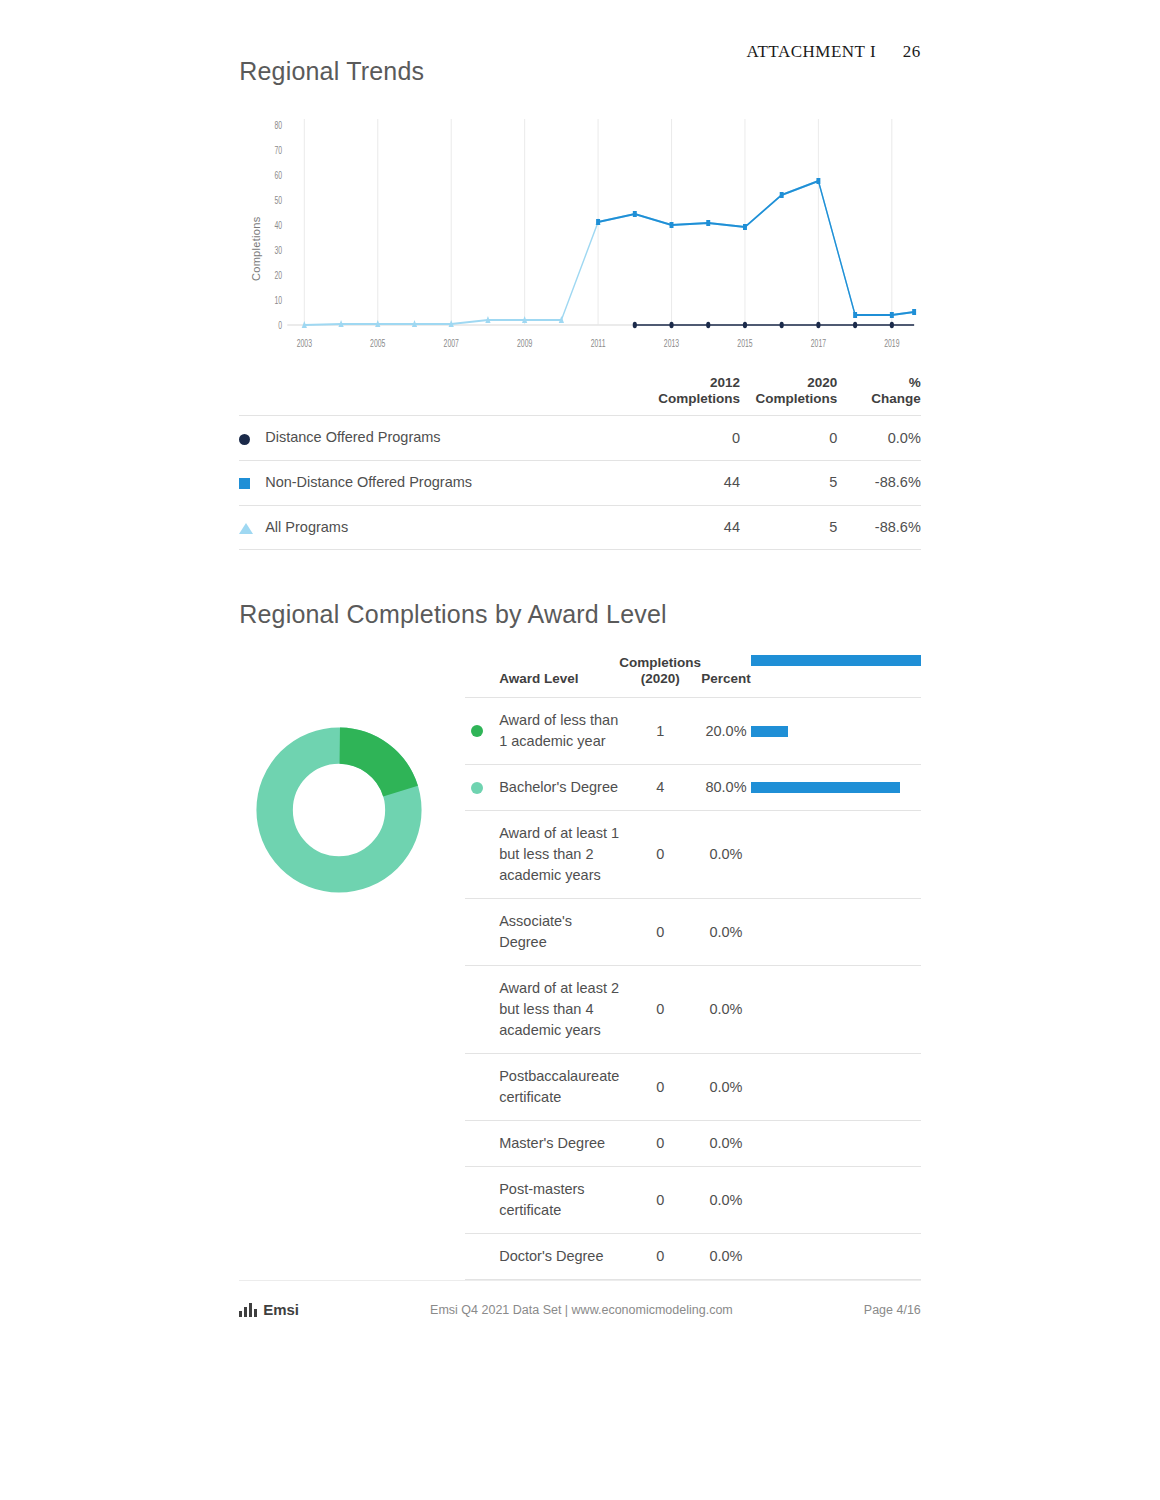ATTACHMENT I 26
Regional Trends
Completions
80 70 60 50 40 30 20 10 0 2003 2005 2007 2009 2011 2013 2015 2017 2019
| | 2012 Completions | 2020 Completions | % Change |
| --- | --- | --- | --- |
| Distance Offered Programs | 0 | 0 | 0.0% |
| Non-Distance Offered Programs | 44 | 5 | -88.6% |
| All Programs | 44 | 5 | -88.6% |
Regional Completions by Award Level
| Award Level | Completions (2020) | Percent | |
| --- | --- | --- | --- |
| Award of less than 1 academic year | 1 | 20.0% | |
| Bachelor's Degree | 4 | 80.0% | |
| Award of at least 1 but less than 2 academic years | 0 | 0.0% | |
| Associate's Degree | 0 | 0.0% | |
| Award of at least 2 but less than 4 academic years | 0 | 0.0% | |
| Postbaccalaureate certificate | 0 | 0.0% | |
| Master's Degree | 0 | 0.0% | |
| Post-masters certificate | 0 | 0.0% | |
| Doctor's Degree | 0 | 0.0% | |
Emsi
Emsi Q4 2021 Data Set | www.economicmodeling.com
Page 4/16